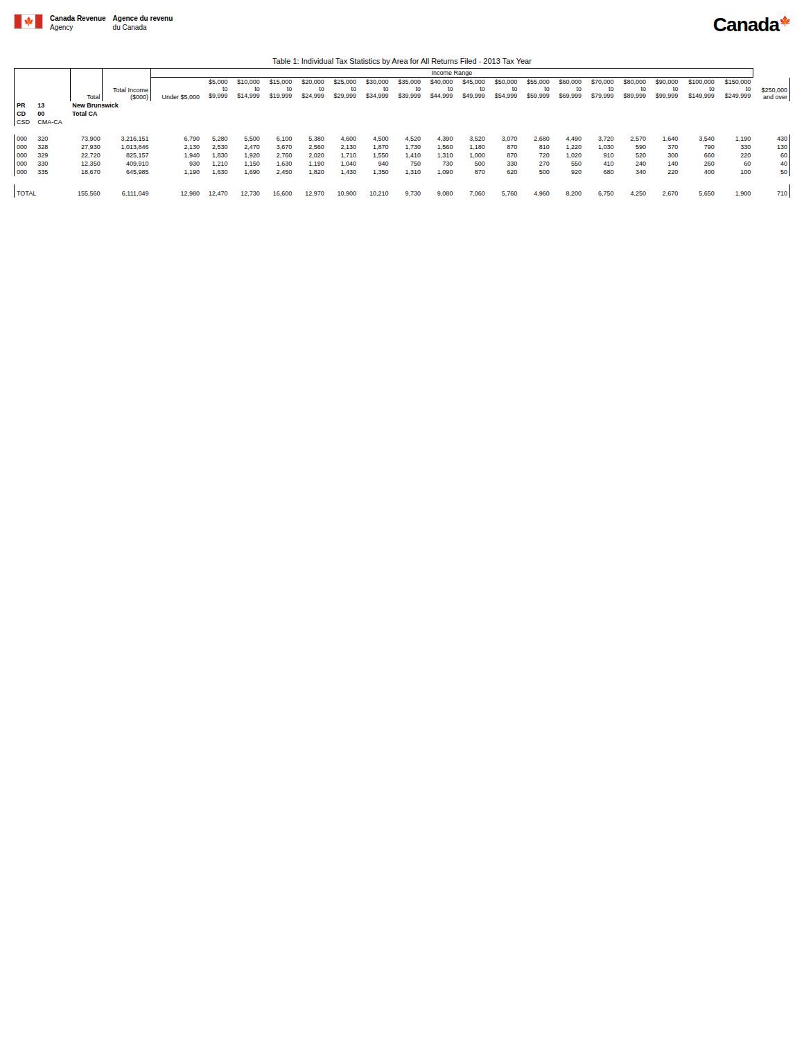Canada Revenue
Agency
Agence du revenu
du Canada
Canada🍁
Table 1: Individual Tax Statistics by Area for All Returns Filed - 2013 Tax Year
| | Total | Total Income ($000) | Income Range |
| --- | --- | --- | --- |
| Under $5,000 | $5,000 to $9,999 | $10,000 to $14,999 | $15,000 to $19,999 | $20,000 to $24,999 | $25,000 to $29,999 | $30,000 to $34,999 | $35,000 to $39,999 | $40,000 to $44,999 | $45,000 to $49,999 | $50,000 to $54,999 | $55,000 to $59,999 | $60,000 to $69,999 | $70,000 to $79,999 | $80,000 to $89,999 | $90,000 to $99,999 | $100,000 to $149,999 | $150,000 to $249,999 | $250,000 and over |
| PR | 13 | New Brunswick | |
| CD | 00 | Total CA | |
| CSD | CMA-CA | |
| 000 | 320 | 73,900 | 3,216,151 | 6,790 | 5,280 | 5,500 | 6,100 | 5,380 | 4,600 | 4,500 | 4,520 | 4,390 | 3,520 | 3,070 | 2,680 | 4,490 | 3,720 | 2,570 | 1,640 | 3,540 | 1,190 | 430 |
| 000 | 328 | 27,930 | 1,013,846 | 2,130 | 2,530 | 2,470 | 3,670 | 2,560 | 2,130 | 1,870 | 1,730 | 1,560 | 1,180 | 870 | 810 | 1,220 | 1,030 | 590 | 370 | 790 | 330 | 130 |
| 000 | 329 | 22,720 | 825,157 | 1,940 | 1,830 | 1,920 | 2,760 | 2,020 | 1,710 | 1,550 | 1,410 | 1,310 | 1,000 | 870 | 720 | 1,020 | 910 | 520 | 300 | 660 | 220 | 60 |
| 000 | 330 | 12,350 | 409,910 | 930 | 1,210 | 1,150 | 1,630 | 1,190 | 1,040 | 940 | 750 | 730 | 500 | 330 | 270 | 550 | 410 | 240 | 140 | 260 | 60 | 40 |
| 000 | 335 | 18,670 | 645,985 | 1,190 | 1,630 | 1,690 | 2,450 | 1,820 | 1,430 | 1,350 | 1,310 | 1,090 | 870 | 620 | 500 | 920 | 680 | 340 | 220 | 400 | 100 | 50 |
| TOTAL | 155,560 | 6,111,049 | 12,980 | 12,470 | 12,730 | 16,600 | 12,970 | 10,900 | 10,210 | 9,730 | 9,080 | 7,060 | 5,760 | 4,960 | 8,200 | 6,750 | 4,250 | 2,670 | 5,650 | 1,900 | 710 |